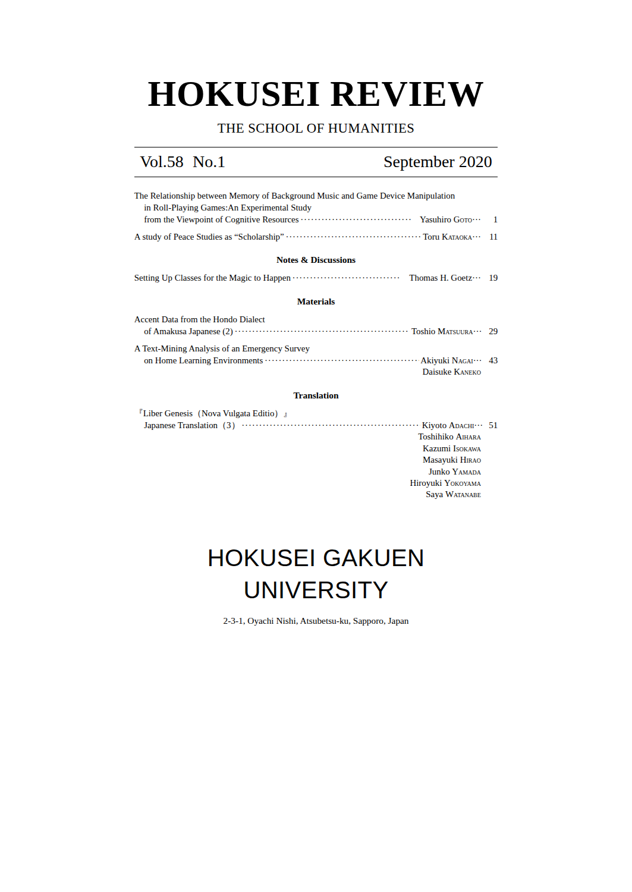HOKUSEI REVIEW
THE SCHOOL OF HUMANITIES
Vol.58No.1 September 2020
The Relationship between Memory of Background Music and Game Device Manipulation
in Roll-Playing Games:An Experimental Study
from the Viewpoint of Cognitive Resources ································ Yasuhiro Goto··· 1
A study of Peace Studies as “Scholarship” ······································· Toru Kataoka··· 11
Notes & Discussions
Setting Up Classes for the Magic to Happen ······························· Thomas H. Goetz··· 19
Materials
Accent Data from the Hondo Dialect
of Amakusa Japanese (2) ····················································· Toshio Matsuura··· 29
A Text-Mining Analysis of an Emergency Survey
on Home Learning Environments ··············································· Akiyuki Nagai··· 43
Daisuke Kaneko
Translation
『Liber Genesis（Nova Vulgata Editio）』
Japanese Translation（3） ·························································· Kiyoto Adachi··· 51
Toshihiko Aihara
Kazumi Isokawa
Masayuki Hirao
Junko Yamada
Hiroyuki Yokoyama
Saya Watanabe
HOKUSEI GAKUEN UNIVERSITY
2-3-1, Oyachi Nishi, Atsubetsu-ku, Sapporo, Japan